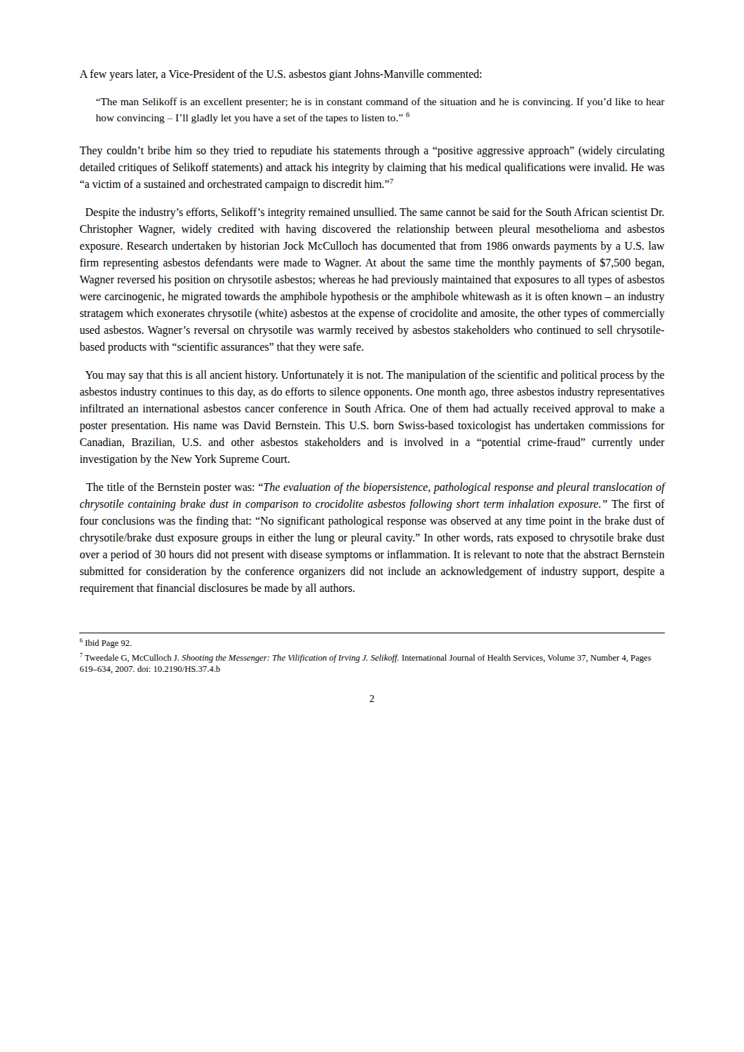A few years later, a Vice-President of the U.S. asbestos giant Johns-Manville commented:
“The man Selikoff is an excellent presenter; he is in constant command of the situation and he is convincing. If you’d like to hear how convincing – I’ll gladly let you have a set of the tapes to listen to.” 6
They couldn’t bribe him so they tried to repudiate his statements through a “positive aggressive approach” (widely circulating detailed critiques of Selikoff statements) and attack his integrity by claiming that his medical qualifications were invalid. He was “a victim of a sustained and orchestrated campaign to discredit him.”7
Despite the industry’s efforts, Selikoff’s integrity remained unsullied. The same cannot be said for the South African scientist Dr. Christopher Wagner, widely credited with having discovered the relationship between pleural mesothelioma and asbestos exposure. Research undertaken by historian Jock McCulloch has documented that from 1986 onwards payments by a U.S. law firm representing asbestos defendants were made to Wagner. At about the same time the monthly payments of $7,500 began, Wagner reversed his position on chrysotile asbestos; whereas he had previously maintained that exposures to all types of asbestos were carcinogenic, he migrated towards the amphibole hypothesis or the amphibole whitewash as it is often known – an industry stratagem which exonerates chrysotile (white) asbestos at the expense of crocidolite and amosite, the other types of commercially used asbestos. Wagner’s reversal on chrysotile was warmly received by asbestos stakeholders who continued to sell chrysotile-based products with “scientific assurances” that they were safe.
You may say that this is all ancient history. Unfortunately it is not. The manipulation of the scientific and political process by the asbestos industry continues to this day, as do efforts to silence opponents. One month ago, three asbestos industry representatives infiltrated an international asbestos cancer conference in South Africa. One of them had actually received approval to make a poster presentation. His name was David Bernstein. This U.S. born Swiss-based toxicologist has undertaken commissions for Canadian, Brazilian, U.S. and other asbestos stakeholders and is involved in a “potential crime-fraud” currently under investigation by the New York Supreme Court.
The title of the Bernstein poster was: “The evaluation of the biopersistence, pathological response and pleural translocation of chrysotile containing brake dust in comparison to crocidolite asbestos following short term inhalation exposure.” The first of four conclusions was the finding that: “No significant pathological response was observed at any time point in the brake dust of chrysotile/brake dust exposure groups in either the lung or pleural cavity.” In other words, rats exposed to chrysotile brake dust over a period of 30 hours did not present with disease symptoms or inflammation. It is relevant to note that the abstract Bernstein submitted for consideration by the conference organizers did not include an acknowledgement of industry support, despite a requirement that financial disclosures be made by all authors.
6 Ibid Page 92.
7 Tweedale G, McCulloch J. Shooting the Messenger: The Vilification of Irving J. Selikoff. International Journal of Health Services, Volume 37, Number 4, Pages 619–634, 2007. doi: 10.2190/HS.37.4.b
2